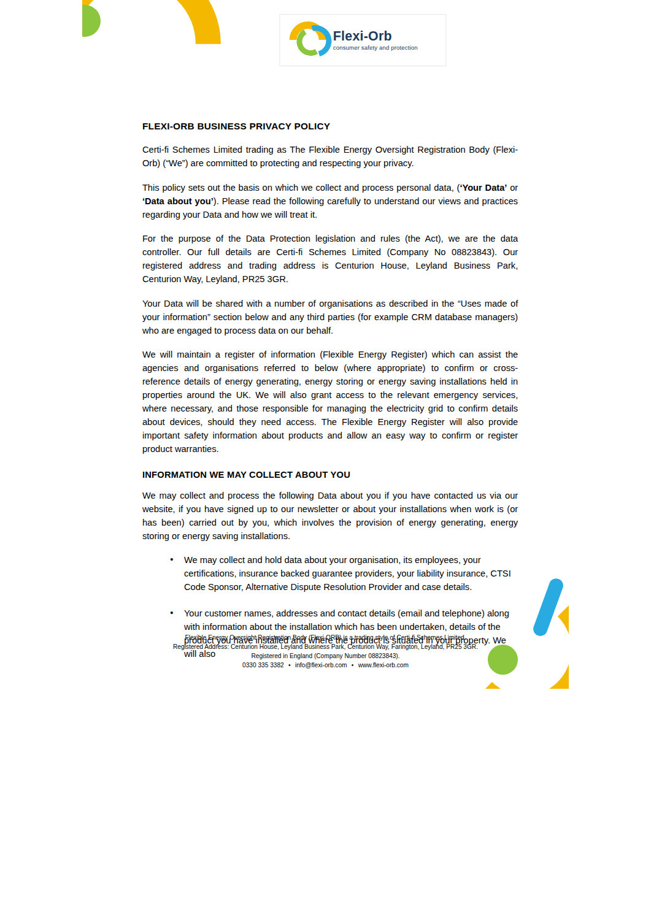Flexi-Orb
consumer safety and protection
FLEXI-ORB BUSINESS PRIVACY POLICY
Certi-fi Schemes Limited trading as The Flexible Energy Oversight Registration Body (Flexi-Orb) (“We”) are committed to protecting and respecting your privacy.
This policy sets out the basis on which we collect and process personal data, (‘Your Data’ or ‘Data about you’). Please read the following carefully to understand our views and practices regarding your Data and how we will treat it.
For the purpose of the Data Protection legislation and rules (the Act), we are the data controller. Our full details are Certi-fi Schemes Limited (Company No 08823843). Our registered address and trading address is Centurion House, Leyland Business Park, Centurion Way, Leyland, PR25 3GR.
Your Data will be shared with a number of organisations as described in the “Uses made of your information” section below and any third parties (for example CRM database managers) who are engaged to process data on our behalf.
We will maintain a register of information (Flexible Energy Register) which can assist the agencies and organisations referred to below (where appropriate) to confirm or cross-reference details of energy generating, energy storing or energy saving installations held in properties around the UK. We will also grant access to the relevant emergency services, where necessary, and those responsible for managing the electricity grid to confirm details about devices, should they need access. The Flexible Energy Register will also provide important safety information about products and allow an easy way to confirm or register product warranties.
INFORMATION WE MAY COLLECT ABOUT YOU
We may collect and process the following Data about you if you have contacted us via our website, if you have signed up to our newsletter or about your installations when work is (or has been) carried out by you, which involves the provision of energy generating, energy storing or energy saving installations.
We may collect and hold data about your organisation, its employees, your certifications, insurance backed guarantee providers, your liability insurance, CTSI Code Sponsor, Alternative Dispute Resolution Provider and case details.
Your customer names, addresses and contact details (email and telephone) along with information about the installation which has been undertaken, details of the product you have installed and where the product is situated in your property. We will also
Flexible Energy Oversight Registration Body (Flexi-ORB) is a trading style of Certi-fi Schemes Limited.
Registered Address: Centurion House, Leyland Business Park, Centurion Way, Farington, Leyland, PR25 3GR.
Registered in England (Company Number 08823843).
0330 335 3382 • info@flexi-orb.com • www.flexi-orb.com